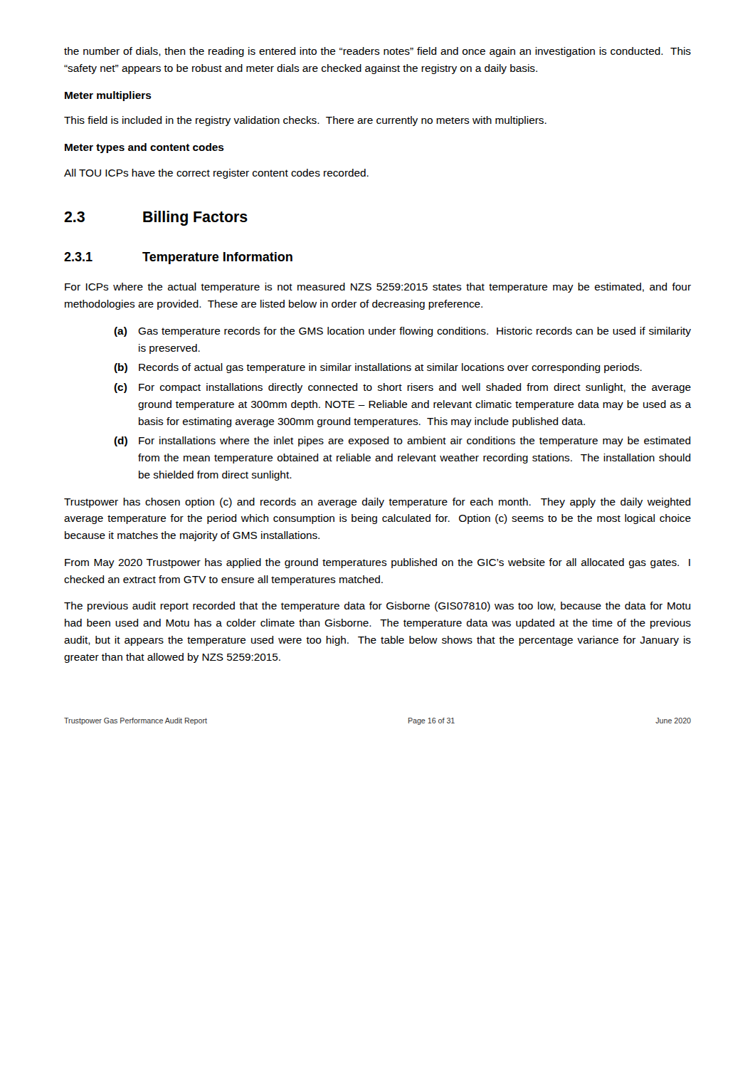the number of dials, then the reading is entered into the “readers notes” field and once again an investigation is conducted. This “safety net” appears to be robust and meter dials are checked against the registry on a daily basis.
Meter multipliers
This field is included in the registry validation checks. There are currently no meters with multipliers.
Meter types and content codes
All TOU ICPs have the correct register content codes recorded.
2.3 Billing Factors
2.3.1 Temperature Information
For ICPs where the actual temperature is not measured NZS 5259:2015 states that temperature may be estimated, and four methodologies are provided. These are listed below in order of decreasing preference.
(a) Gas temperature records for the GMS location under flowing conditions. Historic records can be used if similarity is preserved.
(b) Records of actual gas temperature in similar installations at similar locations over corresponding periods.
(c) For compact installations directly connected to short risers and well shaded from direct sunlight, the average ground temperature at 300mm depth. NOTE – Reliable and relevant climatic temperature data may be used as a basis for estimating average 300mm ground temperatures. This may include published data.
(d) For installations where the inlet pipes are exposed to ambient air conditions the temperature may be estimated from the mean temperature obtained at reliable and relevant weather recording stations. The installation should be shielded from direct sunlight.
Trustpower has chosen option (c) and records an average daily temperature for each month. They apply the daily weighted average temperature for the period which consumption is being calculated for. Option (c) seems to be the most logical choice because it matches the majority of GMS installations.
From May 2020 Trustpower has applied the ground temperatures published on the GIC’s website for all allocated gas gates. I checked an extract from GTV to ensure all temperatures matched.
The previous audit report recorded that the temperature data for Gisborne (GIS07810) was too low, because the data for Motu had been used and Motu has a colder climate than Gisborne. The temperature data was updated at the time of the previous audit, but it appears the temperature used were too high. The table below shows that the percentage variance for January is greater than that allowed by NZS 5259:2015.
Trustpower Gas Performance Audit Report
Page 16 of 31
June 2020